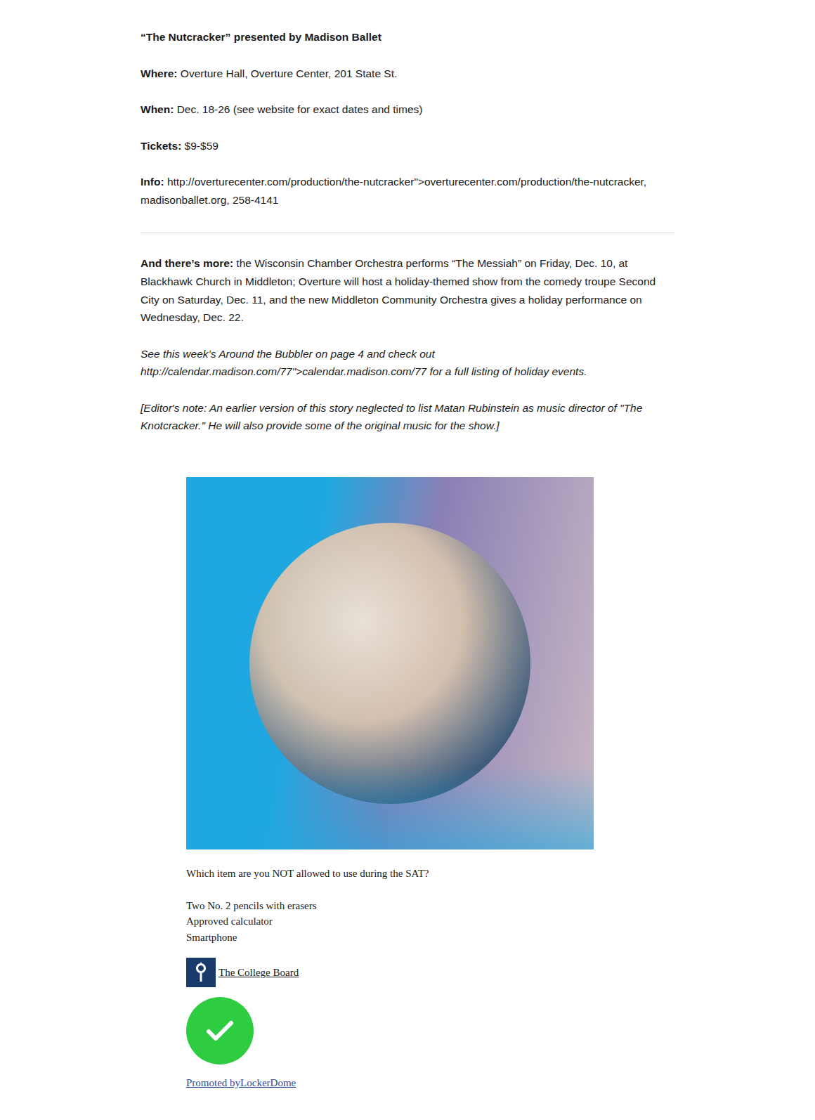“The Nutcracker” presented by Madison Ballet
Where: Overture Hall, Overture Center, 201 State St.
When: Dec. 18-26 (see website for exact dates and times)
Tickets: $9-$59
Info: http://overturecenter.com/production/the-nutcracker">overturecenter.com/production/the-nutcracker, madisonballet.org, 258-4141
And there’s more: the Wisconsin Chamber Orchestra performs “The Messiah” on Friday, Dec. 10, at Blackhawk Church in Middleton; Overture will host a holiday-themed show from the comedy troupe Second City on Saturday, Dec. 11, and the new Middleton Community Orchestra gives a holiday performance on Wednesday, Dec. 22.
See this week’s Around the Bubbler on page 4 and check out http://calendar.madison.com/77">calendar.madison.com/77 for a full listing of holiday events.
[Editor's note: An earlier version of this story neglected to list Matan Rubinstein as music director of "The Knotcracker." He will also provide some of the original music for the show.]
Which item are you NOT allowed to use during the SAT?
Two No. 2 pencils with erasers
Approved calculator
Smartphone
The College Board
Promoted byLockerDome